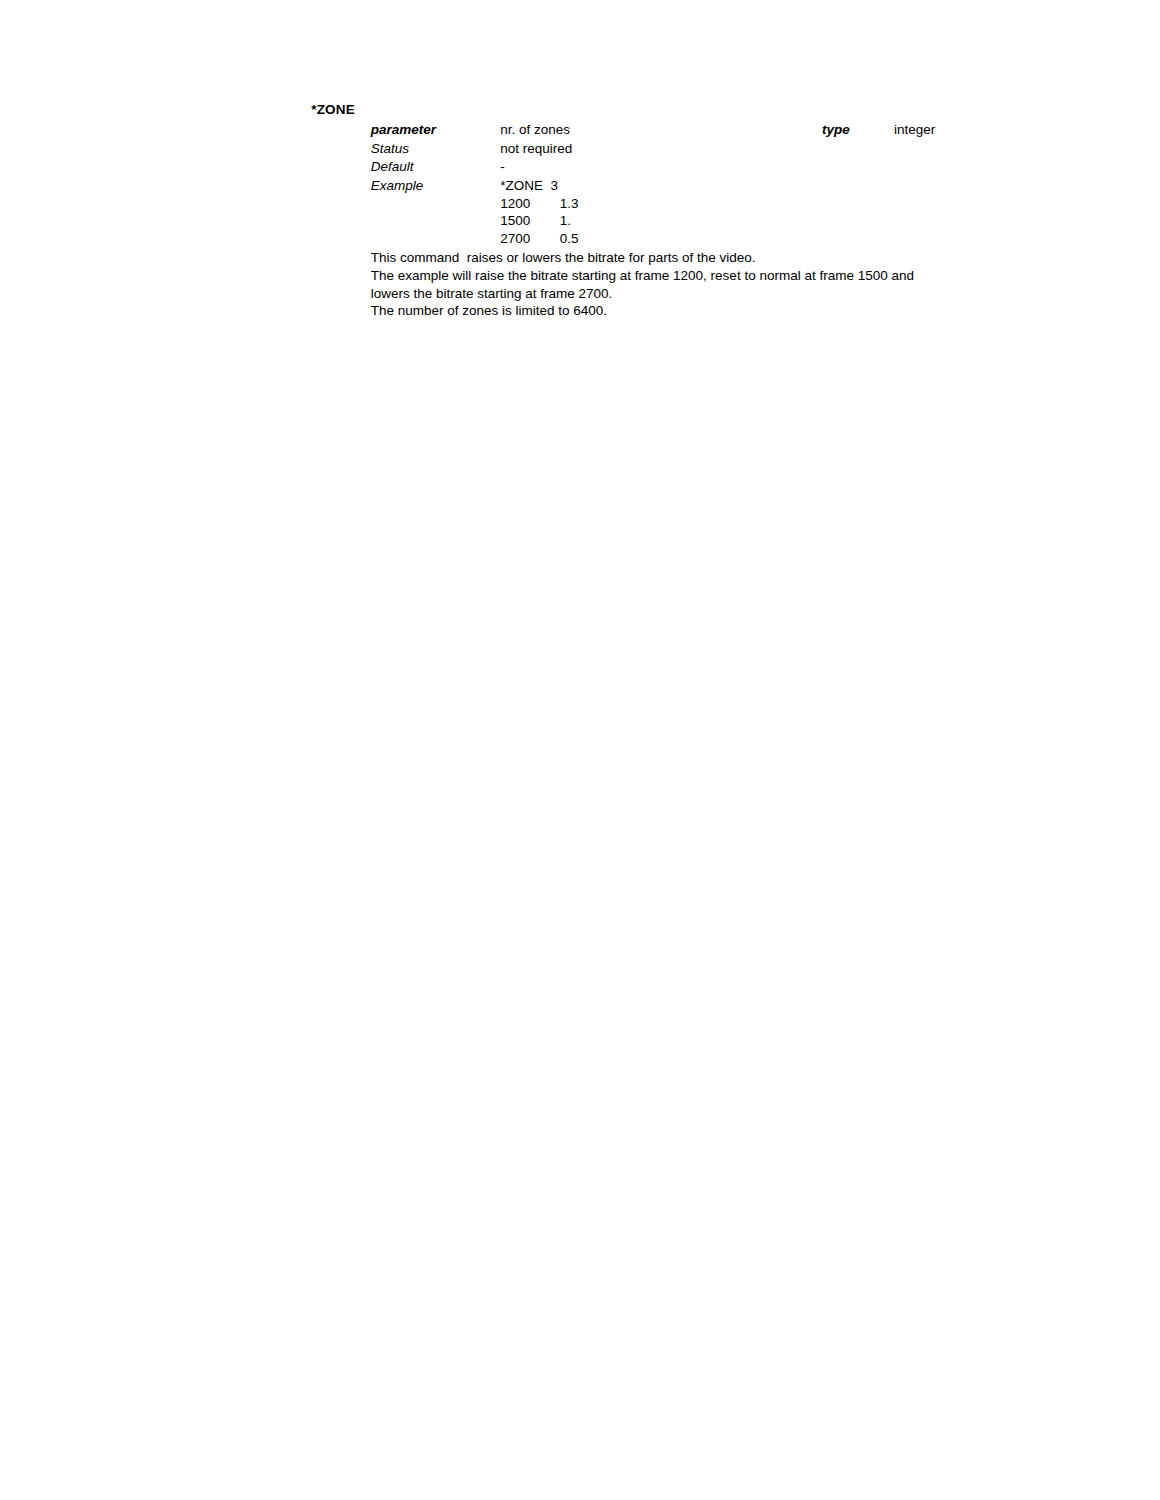*ZONE
| parameter | nr. of zones | type | integer |
| Status | not required | | |
| Default | - | | |
| Example | *ZONE 3 1200 1.3 1500 1. 2700 0.5 | | |
This command raises or lowers the bitrate for parts of the video.
The example will raise the bitrate starting at frame 1200, reset to normal at frame 1500 and lowers the bitrate starting at frame 2700.
The number of zones is limited to 6400.